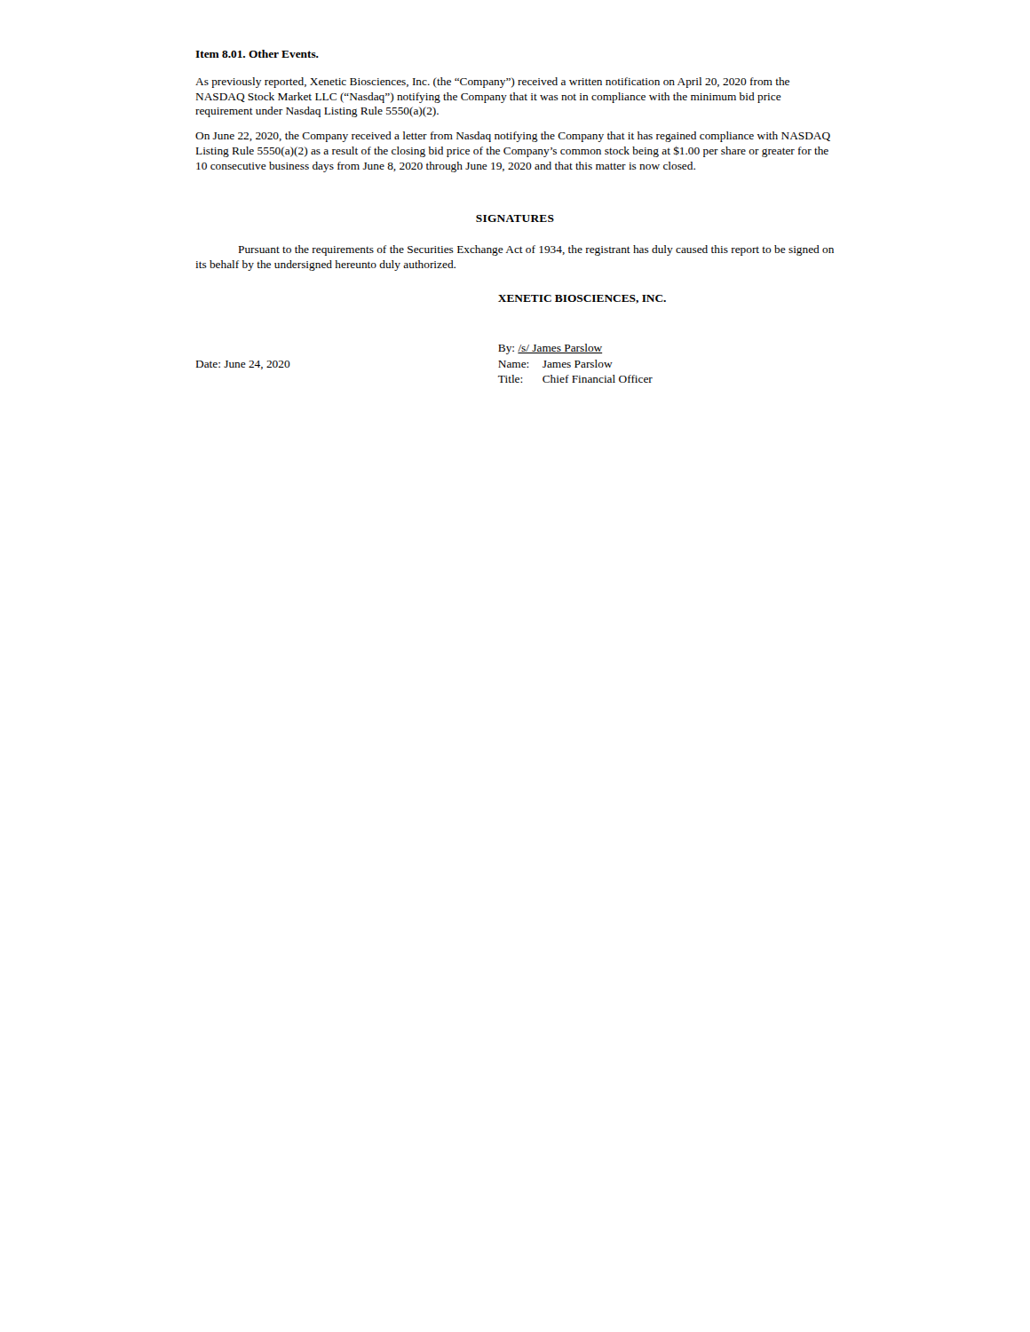Item 8.01. Other Events.
As previously reported, Xenetic Biosciences, Inc. (the “Company”) received a written notification on April 20, 2020 from the NASDAQ Stock Market LLC (“Nasdaq”) notifying the Company that it was not in compliance with the minimum bid price requirement under Nasdaq Listing Rule 5550(a)(2).
On June 22, 2020, the Company received a letter from Nasdaq notifying the Company that it has regained compliance with NASDAQ Listing Rule 5550(a)(2) as a result of the closing bid price of the Company’s common stock being at $1.00 per share or greater for the 10 consecutive business days from June 8, 2020 through June 19, 2020 and that this matter is now closed.
SIGNATURES
Pursuant to the requirements of the Securities Exchange Act of 1934, the registrant has duly caused this report to be signed on its behalf by the undersigned hereunto duly authorized.
XENETIC BIOSCIENCES, INC.
| | By: /s/ James Parslow |
| Date: June 24, 2020 | Name: James Parslow |
| | Title: Chief Financial Officer |